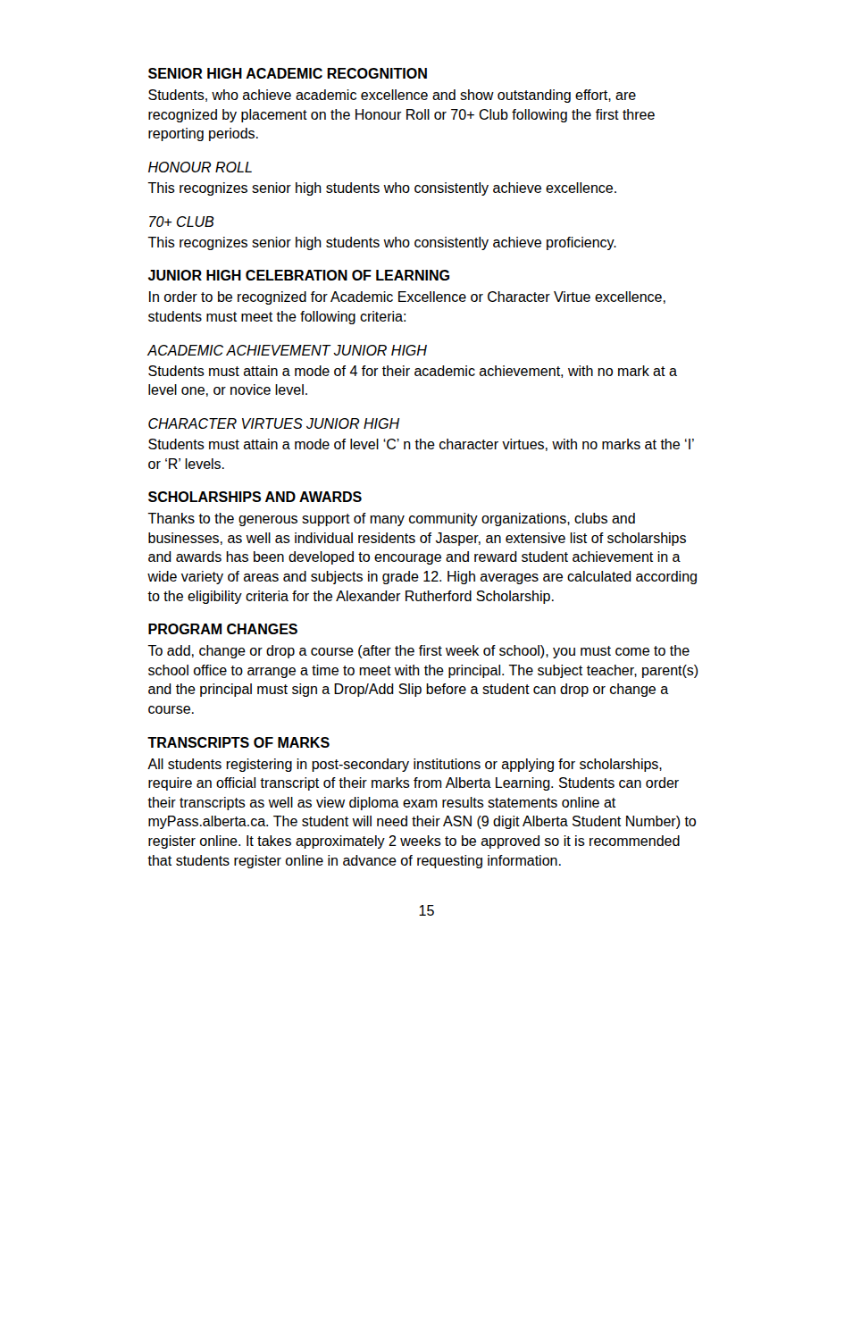Senior High Academic Recognition
Students, who achieve academic excellence and show outstanding effort, are recognized by placement on the Honour Roll or 70+ Club following the first three reporting periods.
Honour Roll
This recognizes senior high students who consistently achieve excellence.
70+ Club
This recognizes senior high students who consistently achieve proficiency.
Junior High Celebration of Learning
In order to be recognized for Academic Excellence or Character Virtue excellence, students must meet the following criteria:
Academic Achievement Junior High
Students must attain a mode of 4 for their academic achievement, with no mark at a level one, or novice level.
Character Virtues Junior High
Students must attain a mode of level ‘C’ n the character virtues, with no marks at the ‘I’ or ‘R’ levels.
Scholarships and Awards
Thanks to the generous support of many community organizations, clubs and businesses, as well as individual residents of Jasper, an extensive list of scholarships and awards has been developed to encourage and reward student achievement in a wide variety of areas and subjects in grade 12. High averages are calculated according to the eligibility criteria for the Alexander Rutherford Scholarship.
Program Changes
To add, change or drop a course (after the first week of school), you must come to the school office to arrange a time to meet with the principal. The subject teacher, parent(s) and the principal must sign a Drop/Add Slip before a student can drop or change a course.
Transcripts of Marks
All students registering in post-secondary institutions or applying for scholarships, require an official transcript of their marks from Alberta Learning. Students can order their transcripts as well as view diploma exam results statements online at myPass.alberta.ca. The student will need their ASN (9 digit Alberta Student Number) to register online. It takes approximately 2 weeks to be approved so it is recommended that students register online in advance of requesting information.
15